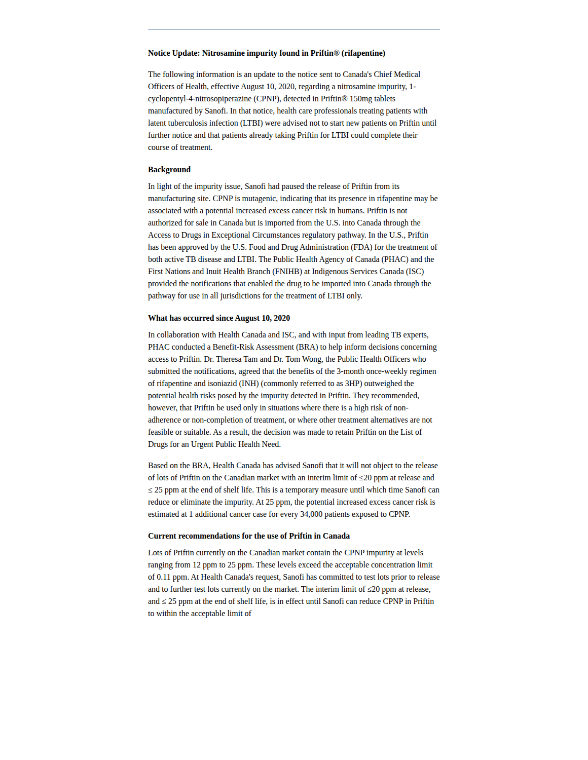Notice Update: Nitrosamine impurity found in Priftin® (rifapentine)
The following information is an update to the notice sent to Canada's Chief Medical Officers of Health, effective August 10, 2020, regarding a nitrosamine impurity, 1-cyclopentyl-4-nitrosopiperazine (CPNP), detected in Priftin® 150mg tablets manufactured by Sanofi. In that notice, health care professionals treating patients with latent tuberculosis infection (LTBI) were advised not to start new patients on Priftin until further notice and that patients already taking Priftin for LTBI could complete their course of treatment.
Background
In light of the impurity issue, Sanofi had paused the release of Priftin from its manufacturing site. CPNP is mutagenic, indicating that its presence in rifapentine may be associated with a potential increased excess cancer risk in humans. Priftin is not authorized for sale in Canada but is imported from the U.S. into Canada through the Access to Drugs in Exceptional Circumstances regulatory pathway. In the U.S., Priftin has been approved by the U.S. Food and Drug Administration (FDA) for the treatment of both active TB disease and LTBI. The Public Health Agency of Canada (PHAC) and the First Nations and Inuit Health Branch (FNIHB) at Indigenous Services Canada (ISC) provided the notifications that enabled the drug to be imported into Canada through the pathway for use in all jurisdictions for the treatment of LTBI only.
What has occurred since August 10, 2020
In collaboration with Health Canada and ISC, and with input from leading TB experts, PHAC conducted a Benefit-Risk Assessment (BRA) to help inform decisions concerning access to Priftin. Dr. Theresa Tam and Dr. Tom Wong, the Public Health Officers who submitted the notifications, agreed that the benefits of the 3-month once-weekly regimen of rifapentine and isoniazid (INH) (commonly referred to as 3HP) outweighed the potential health risks posed by the impurity detected in Priftin. They recommended, however, that Priftin be used only in situations where there is a high risk of non-adherence or non-completion of treatment, or where other treatment alternatives are not feasible or suitable. As a result, the decision was made to retain Priftin on the List of Drugs for an Urgent Public Health Need.
Based on the BRA, Health Canada has advised Sanofi that it will not object to the release of lots of Priftin on the Canadian market with an interim limit of ≤20 ppm at release and ≤ 25 ppm at the end of shelf life. This is a temporary measure until which time Sanofi can reduce or eliminate the impurity. At 25 ppm, the potential increased excess cancer risk is estimated at 1 additional cancer case for every 34,000 patients exposed to CPNP.
Current recommendations for the use of Priftin in Canada
Lots of Priftin currently on the Canadian market contain the CPNP impurity at levels ranging from 12 ppm to 25 ppm. These levels exceed the acceptable concentration limit of 0.11 ppm. At Health Canada's request, Sanofi has committed to test lots prior to release and to further test lots currently on the market. The interim limit of ≤20 ppm at release, and ≤ 25 ppm at the end of shelf life, is in effect until Sanofi can reduce CPNP in Priftin to within the acceptable limit of